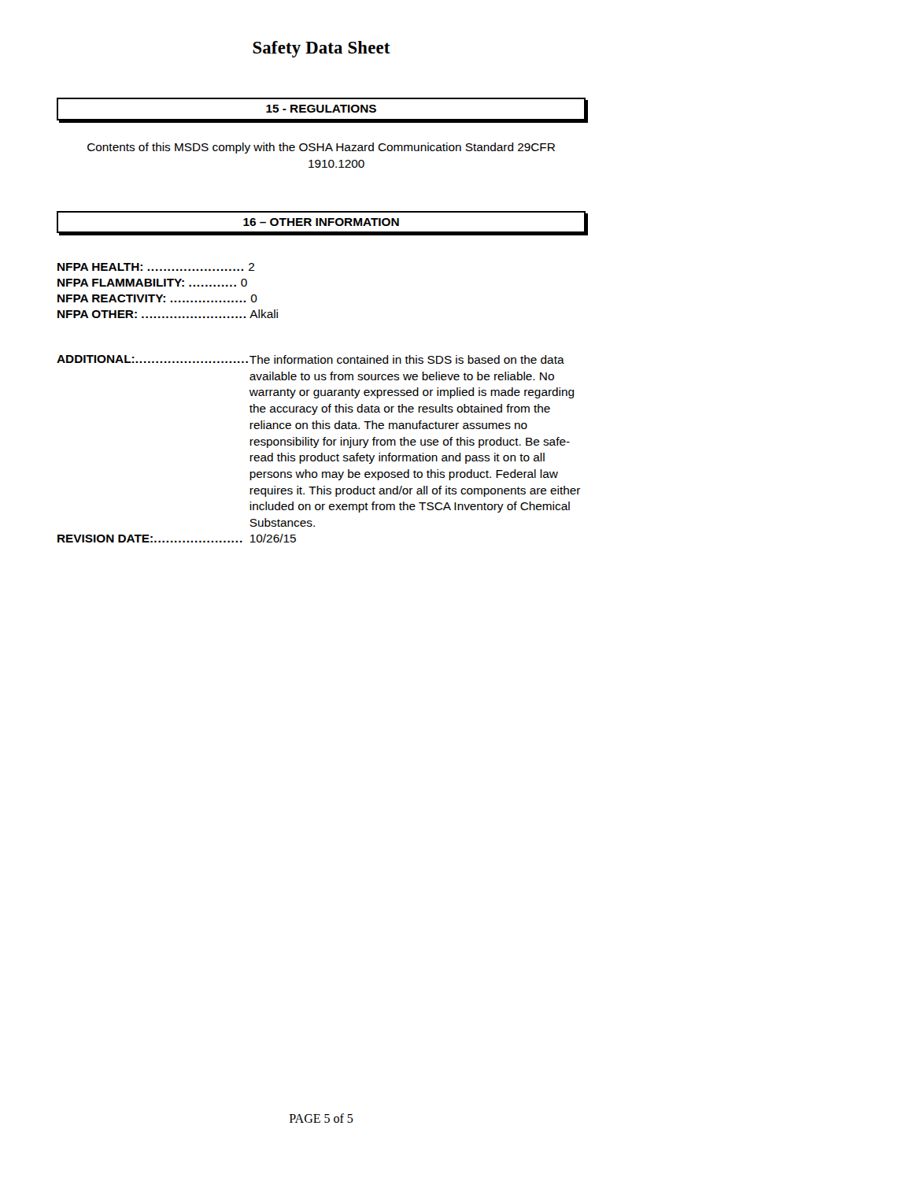Safety Data Sheet
15 - REGULATIONS
Contents of this MSDS comply with the OSHA Hazard Communication Standard 29CFR 1910.1200
16 – OTHER INFORMATION
NFPA HEALTH: ........................ 2
NFPA FLAMMABILITY: ............ 0
NFPA REACTIVITY: ................... 0
NFPA OTHER: .......................... Alkali
ADDITIONAL:............................
The information contained in this SDS is based on the data available to us from sources we believe to be reliable. No warranty or guaranty expressed or implied is made regarding the accuracy of this data or the results obtained from the reliance on this data. The manufacturer assumes no responsibility for injury from the use of this product. Be safe- read this product safety information and pass it on to all persons who may be exposed to this product. Federal law requires it. This product and/or all of its components are either included on or exempt from the TSCA Inventory of Chemical Substances.
REVISION DATE:......................
10/26/15
PAGE 5 of 5